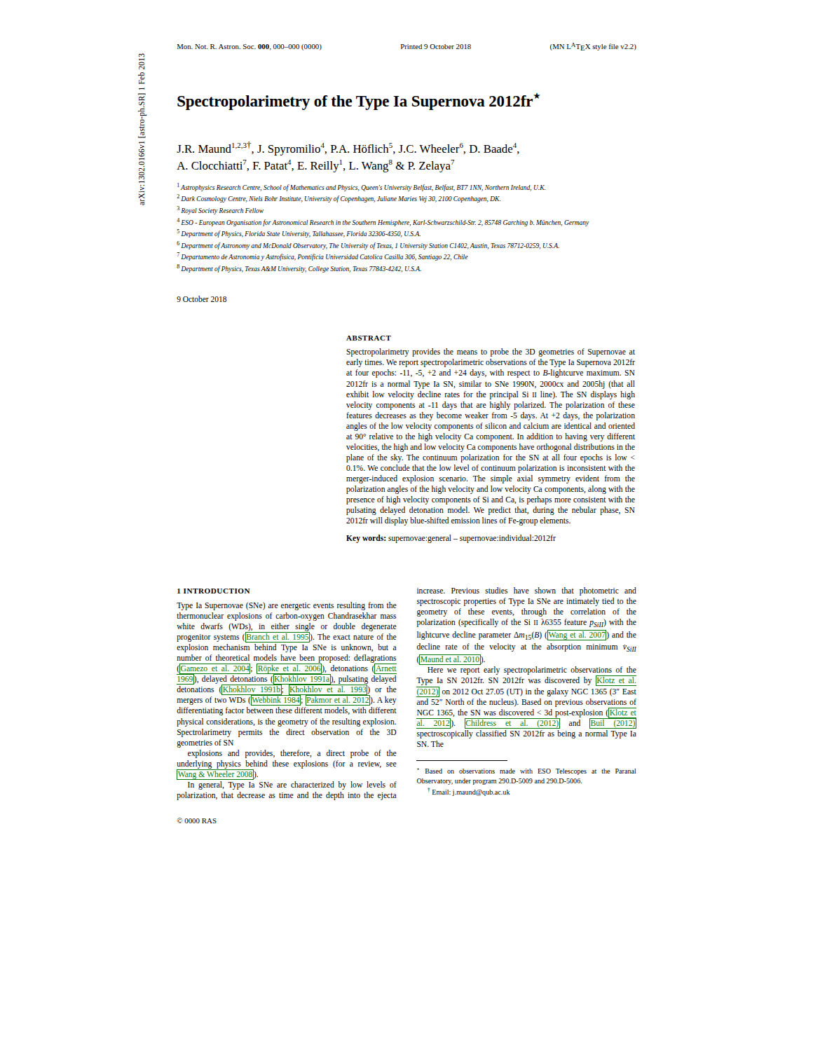arXiv:1302.0166v1 [astro-ph.SR] 1 Feb 2013
Mon. Not. R. Astron. Soc. 000, 000–000 (0000) Printed 9 October 2018 (MN LATEX style file v2.2)
Spectropolarimetry of the Type Ia Supernova 2012fr⋆
J.R. Maund1,2,3†, J. Spyromilio4, P.A. Höflich5, J.C. Wheeler6, D. Baade4,
A. Clocchiatti7, F. Patat4, E. Reilly1, L. Wang8 & P. Zelaya7
1 Astrophysics Research Centre, School of Mathematics and Physics, Queen's University Belfast, Belfast, BT7 1NN, Northern Ireland, U.K.
2 Dark Cosmology Centre, Niels Bohr Institute, University of Copenhagen, Juliane Maries Vej 30, 2100 Copenhagen, DK.
3 Royal Society Research Fellow
4 ESO - European Organisation for Astronomical Research in the Southern Hemisphere, Karl-Schwarzschild-Str. 2, 85748 Garching b. München, Germany
5 Department of Physics, Florida State University, Tallahassee, Florida 32306-4350, U.S.A.
6 Department of Astronomy and McDonald Observatory, The University of Texas, 1 University Station C1402, Austin, Texas 78712-0259, U.S.A.
7 Departamento de Astronomia y Astrofisica, Pontificia Universidad Catolica Casilla 306, Santiago 22, Chile
8 Department of Physics, Texas A&M University, College Station, Texas 77843-4242, U.S.A.
9 October 2018
ABSTRACT
Spectropolarimetry provides the means to probe the 3D geometries of Supernovae at early times. We report spectropolarimetric observations of the Type Ia Supernova 2012fr at four epochs: -11, -5, +2 and +24 days, with respect to B-lightcurve maximum. SN 2012fr is a normal Type Ia SN, similar to SNe 1990N, 2000cx and 2005hj (that all exhibit low velocity decline rates for the principal Si II line). The SN displays high velocity components at -11 days that are highly polarized. The polarization of these features decreases as they become weaker from -5 days. At +2 days, the polarization angles of the low velocity components of silicon and calcium are identical and oriented at 90° relative to the high velocity Ca component. In addition to having very different velocities, the high and low velocity Ca components have orthogonal distributions in the plane of the sky. The continuum polarization for the SN at all four epochs is low < 0.1%. We conclude that the low level of continuum polarization is inconsistent with the merger-induced explosion scenario. The simple axial symmetry evident from the polarization angles of the high velocity and low velocity Ca components, along with the presence of high velocity components of Si and Ca, is perhaps more consistent with the pulsating delayed detonation model. We predict that, during the nebular phase, SN 2012fr will display blue-shifted emission lines of Fe-group elements.
Key words: supernovae:general – supernovae:individual:2012fr
1 INTRODUCTION
Type Ia Supernovae (SNe) are energetic events resulting from the thermonuclear explosions of carbon-oxygen Chandrasekhar mass white dwarfs (WDs), in either single or double degenerate progenitor systems (Branch et al. 1995). The exact nature of the explosion mechanism behind Type Ia SNe is unknown, but a number of theoretical models have been proposed: deflagrations (Gamezo et al. 2004; Röpke et al. 2006), detonations (Arnett 1969), delayed detonations (Khokhlov 1991a), pulsating delayed detonations (Khokhlov 1991b; Khokhlov et al. 1993) or the mergers of two WDs (Webbink 1984; Pakmor et al. 2012). A key differentiating factor between these different models, with different physical considerations, is the geometry of the resulting explosion. Spectrolarimetry permits the direct observation of the 3D geometries of SN
explosions and provides, therefore, a direct probe of the underlying physics behind these explosions (for a review, see Wang & Wheeler 2008).
In general, Type Ia SNe are characterized by low levels of polarization, that decrease as time and the depth into the ejecta increase. Previous studies have shown that photometric and spectroscopic properties of Type Ia SNe are intimately tied to the geometry of these events, through the correlation of the polarization (specifically of the Si II λ6355 feature pSiII) with the lightcurve decline parameter Δm15(B) (Wang et al. 2007) and the decline rate of the velocity at the absorption minimum v̇SiII (Maund et al. 2010).
Here we report early spectropolarimetric observations of the Type Ia SN 2012fr. SN 2012fr was discovered by Klotz et al. (2012) on 2012 Oct 27.05 (UT) in the galaxy NGC 1365 (3″ East and 52″ North of the nucleus). Based on previous observations of NGC 1365, the SN was discovered < 3d post-explosion (Klotz et al. 2012). Childress et al. (2012) and Buil (2012) spectroscopically classified SN 2012fr as being a normal Type Ia SN. The
⋆ Based on observations made with ESO Telescopes at the Paranal Observatory, under program 290.D-5009 and 290.D-5006.
† Email: j.maund@qub.ac.uk
© 0000 RAS